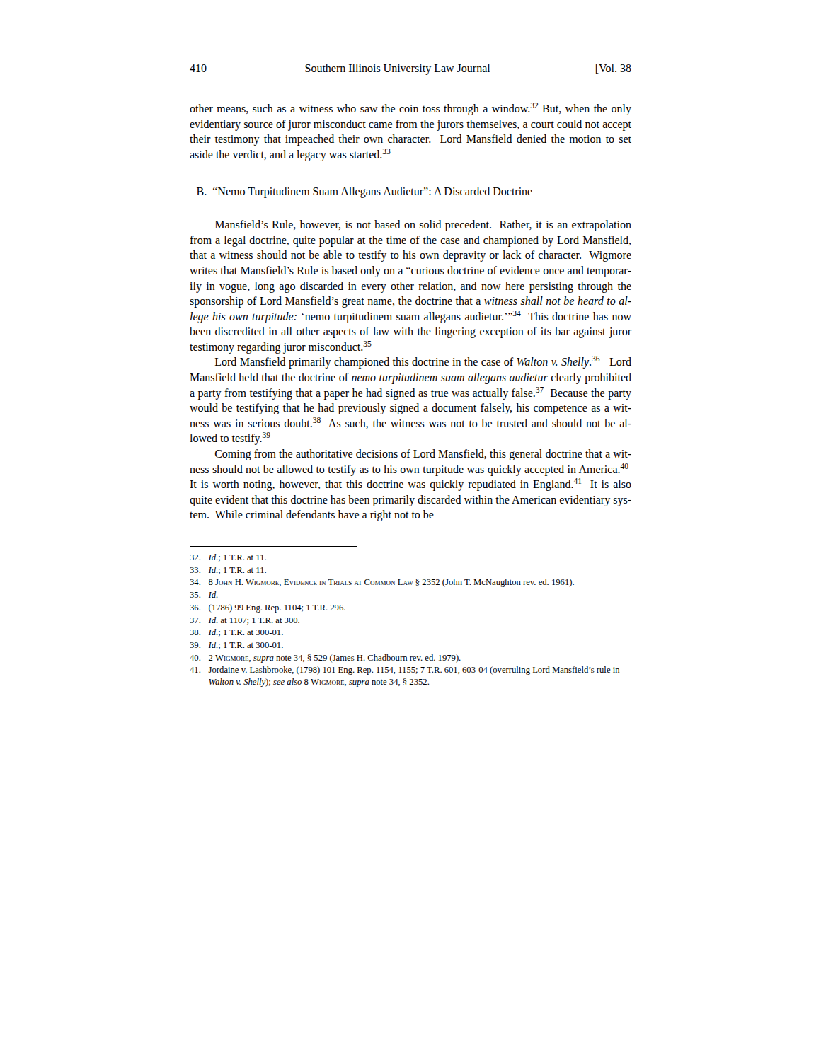410 Southern Illinois University Law Journal [Vol. 38
other means, such as a witness who saw the coin toss through a window.32 But, when the only evidentiary source of juror misconduct came from the jurors themselves, a court could not accept their testimony that impeached their own character. Lord Mansfield denied the motion to set aside the verdict, and a legacy was started.33
B. “Nemo Turpitudinem Suam Allegans Audietur”: A Discarded Doctrine
Mansfield’s Rule, however, is not based on solid precedent. Rather, it is an extrapolation from a legal doctrine, quite popular at the time of the case and championed by Lord Mansfield, that a witness should not be able to testify to his own depravity or lack of character. Wigmore writes that Mansfield’s Rule is based only on a “curious doctrine of evidence once and temporarily in vogue, long ago discarded in every other relation, and now here persisting through the sponsorship of Lord Mansfield’s great name, the doctrine that a witness shall not be heard to allege his own turpitude: ‘nemo turpitudinem suam allegans audietur.’”34 This doctrine has now been discredited in all other aspects of law with the lingering exception of its bar against juror testimony regarding juror misconduct.35
Lord Mansfield primarily championed this doctrine in the case of Walton v. Shelly.36 Lord Mansfield held that the doctrine of nemo turpitudinem suam allegans audietur clearly prohibited a party from testifying that a paper he had signed as true was actually false.37 Because the party would be testifying that he had previously signed a document falsely, his competence as a witness was in serious doubt.38 As such, the witness was not to be trusted and should not be allowed to testify.39
Coming from the authoritative decisions of Lord Mansfield, this general doctrine that a witness should not be allowed to testify as to his own turpitude was quickly accepted in America.40 It is worth noting, however, that this doctrine was quickly repudiated in England.41 It is also quite evident that this doctrine has been primarily discarded within the American evidentiary system. While criminal defendants have a right not to be
32. Id.; 1 T.R. at 11.
33. Id.; 1 T.R. at 11.
34. 8 John H. Wigmore, Evidence in Trials at Common Law § 2352 (John T. McNaughton rev. ed. 1961).
35. Id.
36. (1786) 99 Eng. Rep. 1104; 1 T.R. 296.
37. Id. at 1107; 1 T.R. at 300.
38. Id.; 1 T.R. at 300-01.
39. Id.; 1 T.R. at 300-01.
40. 2 Wigmore, supra note 34, § 529 (James H. Chadbourn rev. ed. 1979).
41. Jordaine v. Lashbrooke, (1798) 101 Eng. Rep. 1154, 1155; 7 T.R. 601, 603-04 (overruling Lord Mansfield’s rule in Walton v. Shelly); see also 8 Wigmore, supra note 34, § 2352.